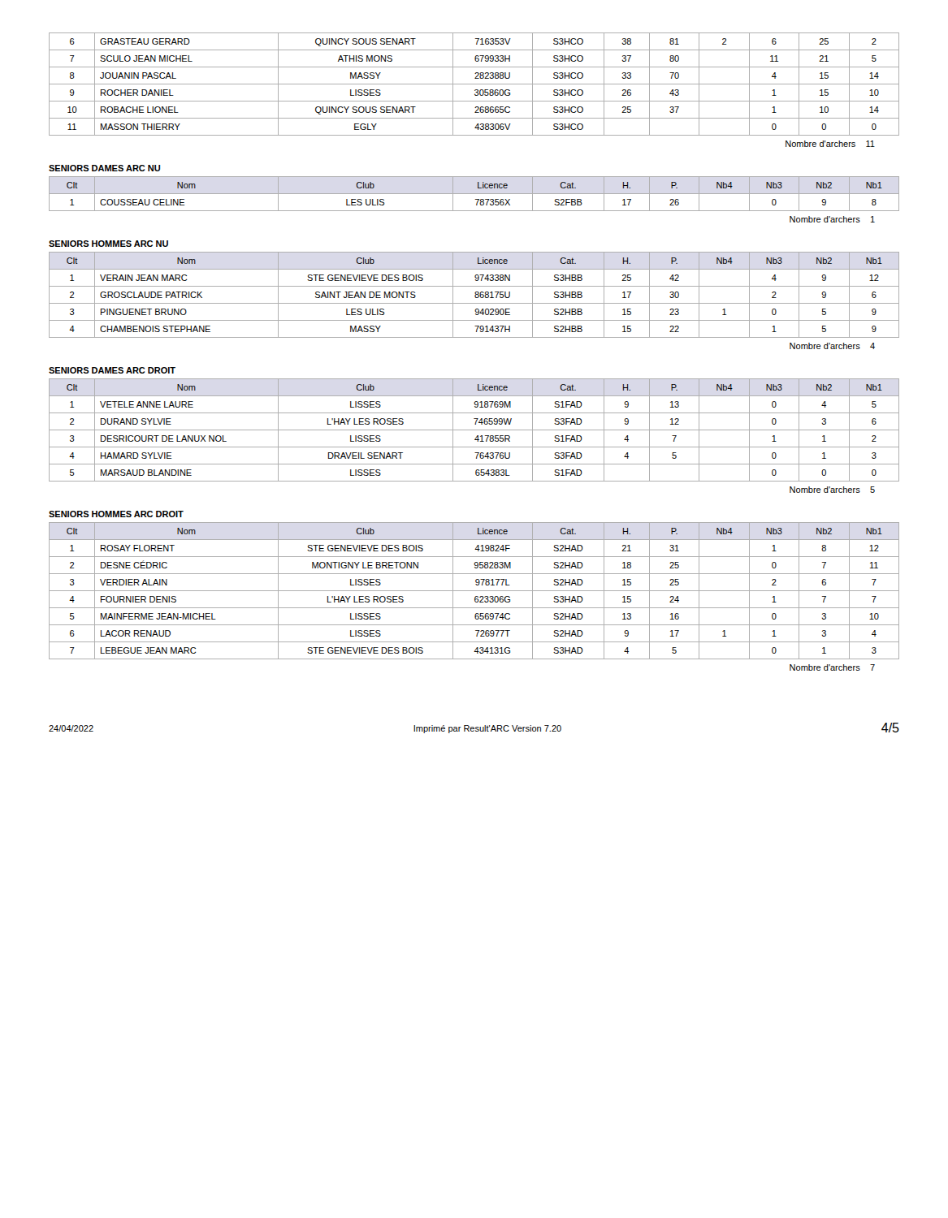| 6 | GRASTEAU GERARD | QUINCY SOUS SENART | 716353V | S3HCO | 38 | 81 | 2 | 6 | 25 | 2 |
| 7 | SCULO JEAN MICHEL | ATHIS MONS | 679933H | S3HCO | 37 | 80 | | 11 | 21 | 5 |
| 8 | JOUANIN PASCAL | MASSY | 282388U | S3HCO | 33 | 70 | | 4 | 15 | 14 |
| 9 | ROCHER DANIEL | LISSES | 305860G | S3HCO | 26 | 43 | | 1 | 15 | 10 |
| 10 | ROBACHE LIONEL | QUINCY SOUS SENART | 268665C | S3HCO | 25 | 37 | | 1 | 10 | 14 |
| 11 | MASSON THIERRY | EGLY | 438306V | S3HCO | | | | 0 | 0 | 0 |
Nombre d'archers 11
SENIORS DAMES ARC NU
| Clt | Nom | Club | Licence | Cat. | H. | P. | Nb4 | Nb3 | Nb2 | Nb1 |
| --- | --- | --- | --- | --- | --- | --- | --- | --- | --- | --- |
| 1 | COUSSEAU CELINE | LES ULIS | 787356X | S2FBB | 17 | 26 | | 0 | 9 | 8 |
Nombre d'archers 1
SENIORS HOMMES ARC NU
| Clt | Nom | Club | Licence | Cat. | H. | P. | Nb4 | Nb3 | Nb2 | Nb1 |
| --- | --- | --- | --- | --- | --- | --- | --- | --- | --- | --- |
| 1 | VERAIN JEAN MARC | STE GENEVIEVE DES BOIS | 974338N | S3HBB | 25 | 42 | | 4 | 9 | 12 |
| 2 | GROSCLAUDE PATRICK | SAINT JEAN DE MONTS | 868175U | S3HBB | 17 | 30 | | 2 | 9 | 6 |
| 3 | PINGUENET BRUNO | LES ULIS | 940290E | S2HBB | 15 | 23 | 1 | 0 | 5 | 9 |
| 4 | CHAMBENOIS STEPHANE | MASSY | 791437H | S2HBB | 15 | 22 | | 1 | 5 | 9 |
Nombre d'archers 4
SENIORS DAMES ARC DROIT
| Clt | Nom | Club | Licence | Cat. | H. | P. | Nb4 | Nb3 | Nb2 | Nb1 |
| --- | --- | --- | --- | --- | --- | --- | --- | --- | --- | --- |
| 1 | VETELE ANNE LAURE | LISSES | 918769M | S1FAD | 9 | 13 | | 0 | 4 | 5 |
| 2 | DURAND SYLVIE | L'HAY LES ROSES | 746599W | S3FAD | 9 | 12 | | 0 | 3 | 6 |
| 3 | DESRICOURT DE LANUX NOL | LISSES | 417855R | S1FAD | 4 | 7 | | 1 | 1 | 2 |
| 4 | HAMARD SYLVIE | DRAVEIL SENART | 764376U | S3FAD | 4 | 5 | | 0 | 1 | 3 |
| 5 | MARSAUD BLANDINE | LISSES | 654383L | S1FAD | | | | 0 | 0 | 0 |
Nombre d'archers 5
SENIORS HOMMES ARC DROIT
| Clt | Nom | Club | Licence | Cat. | H. | P. | Nb4 | Nb3 | Nb2 | Nb1 |
| --- | --- | --- | --- | --- | --- | --- | --- | --- | --- | --- |
| 1 | ROSAY FLORENT | STE GENEVIEVE DES BOIS | 419824F | S2HAD | 21 | 31 | | 1 | 8 | 12 |
| 2 | DESNE CÉDRIC | MONTIGNY LE BRETONN | 958283M | S2HAD | 18 | 25 | | 0 | 7 | 11 |
| 3 | VERDIER ALAIN | LISSES | 978177L | S2HAD | 15 | 25 | | 2 | 6 | 7 |
| 4 | FOURNIER DENIS | L'HAY LES ROSES | 623306G | S3HAD | 15 | 24 | | 1 | 7 | 7 |
| 5 | MAINFERME JEAN-MICHEL | LISSES | 656974C | S2HAD | 13 | 16 | | 0 | 3 | 10 |
| 6 | LACOR RENAUD | LISSES | 726977T | S2HAD | 9 | 17 | 1 | 1 | 3 | 4 |
| 7 | LEBEGUE JEAN MARC | STE GENEVIEVE DES BOIS | 434131G | S3HAD | 4 | 5 | | 0 | 1 | 3 |
Nombre d'archers 7
24/04/2022
Imprimé par Result'ARC Version 7.20
4/5